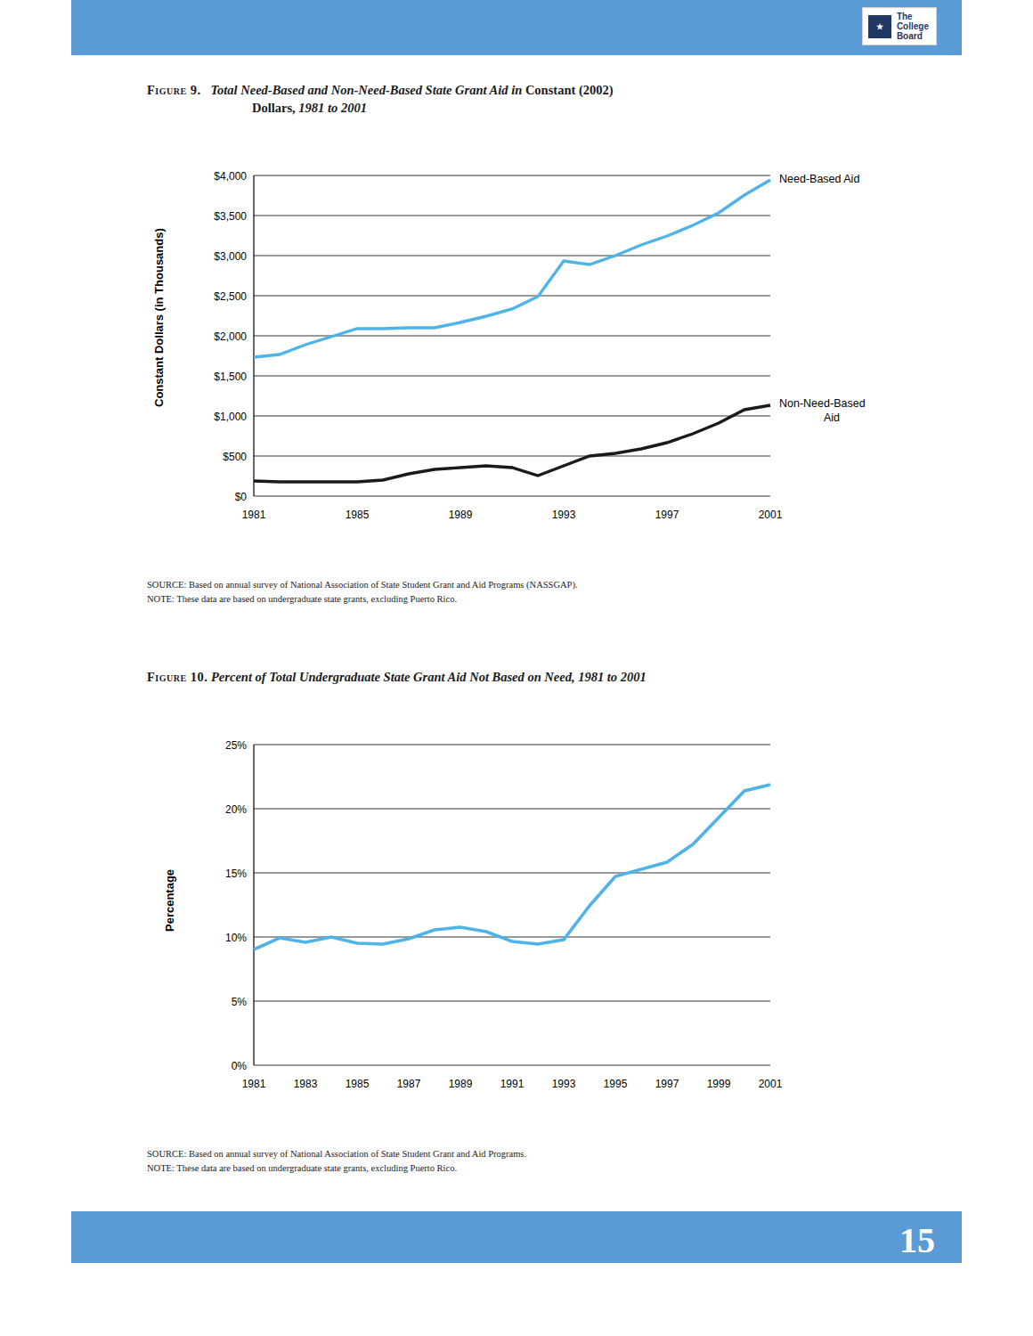★
The
College
Board
Figure 9. Total Need-Based and Non-Need-Based State Grant Aid in Constant (2002) Dollars, 1981 to 2001
Constant Dollars (in Thousands) $4,000 $3,500 $3,000 $2,500 $2,000 $1,500 $1,000 $500 $0 1981 1985 1989 1993 1997 2001 Need-Based Aid Non-Need-Based Aid
SOURCE: Based on annual survey of National Association of State Student Grant and Aid Programs (NASSGAP).
NOTE: These data are based on undergraduate state grants, excluding Puerto Rico.
Figure 10. Percent of Total Undergraduate State Grant Aid Not Based on Need, 1981 to 2001
Percentage 25% 20% 15% 10% 5% 0% 1981 1983 1985 1987 1989 1991 1993 1995 1997 1999 2001
SOURCE: Based on annual survey of National Association of State Student Grant and Aid Programs.
NOTE: These data are based on undergraduate state grants, excluding Puerto Rico.
15